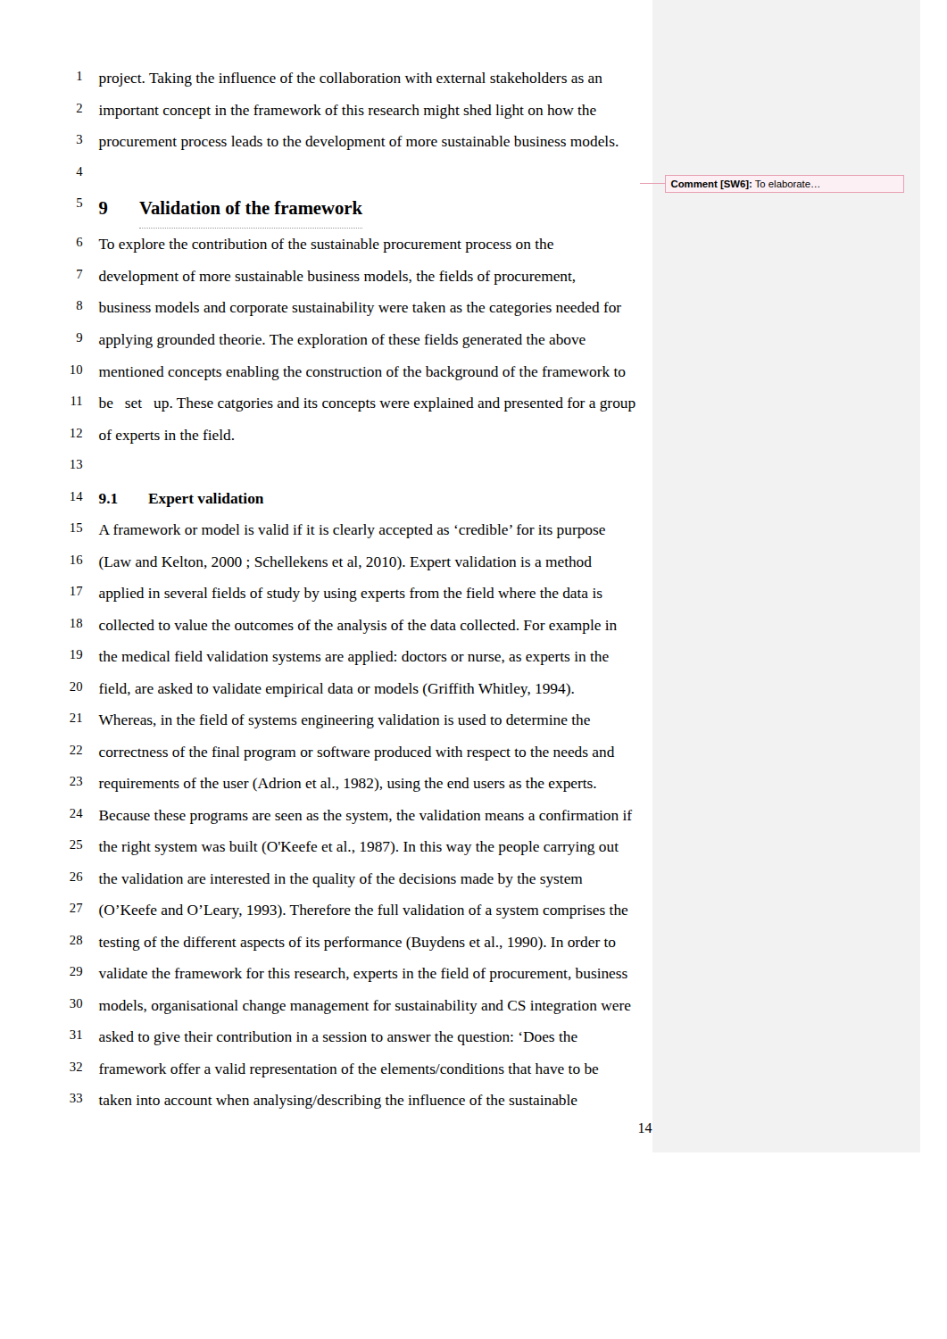Comment [SW6]: To elaborate…
project. Taking the influence of the collaboration with external stakeholders as an
important concept in the framework of this research might shed light on how the
procurement process leads to the development of more sustainable business models.
9
Validation of the framework
To explore the contribution of the sustainable procurement process on the
development of more sustainable business models, the fields of procurement,
business models and corporate sustainability were taken as the categories needed for
applying grounded theorie. The exploration of these fields generated the above
mentioned concepts enabling the construction of the background of the framework to
be set up. These catgories and its concepts were explained and presented for a group
of experts in the field.
9.1
Expert validation
A framework or model is valid if it is clearly accepted as ‘credible’ for its purpose
(Law and Kelton, 2000 ; Schellekens et al, 2010). Expert validation is a method
applied in several fields of study by using experts from the field where the data is
collected to value the outcomes of the analysis of the data collected. For example in
the medical field validation systems are applied: doctors or nurse, as experts in the
field, are asked to validate empirical data or models (Griffith Whitley, 1994).
Whereas, in the field of systems engineering validation is used to determine the
correctness of the final program or software produced with respect to the needs and
requirements of the user (Adrion et al., 1982), using the end users as the experts.
Because these programs are seen as the system, the validation means a confirmation if
the right system was built (O'Keefe et al., 1987). In this way the people carrying out
the validation are interested in the quality of the decisions made by the system
(O’Keefe and O’Leary, 1993). Therefore the full validation of a system comprises the
testing of the different aspects of its performance (Buydens et al., 1990). In order to
validate the framework for this research, experts in the field of procurement, business
models, organisational change management for sustainability and CS integration were
asked to give their contribution in a session to answer the question: ‘Does the
framework offer a valid representation of the elements/conditions that have to be
taken into account when analysing/describing the influence of the sustainable
14